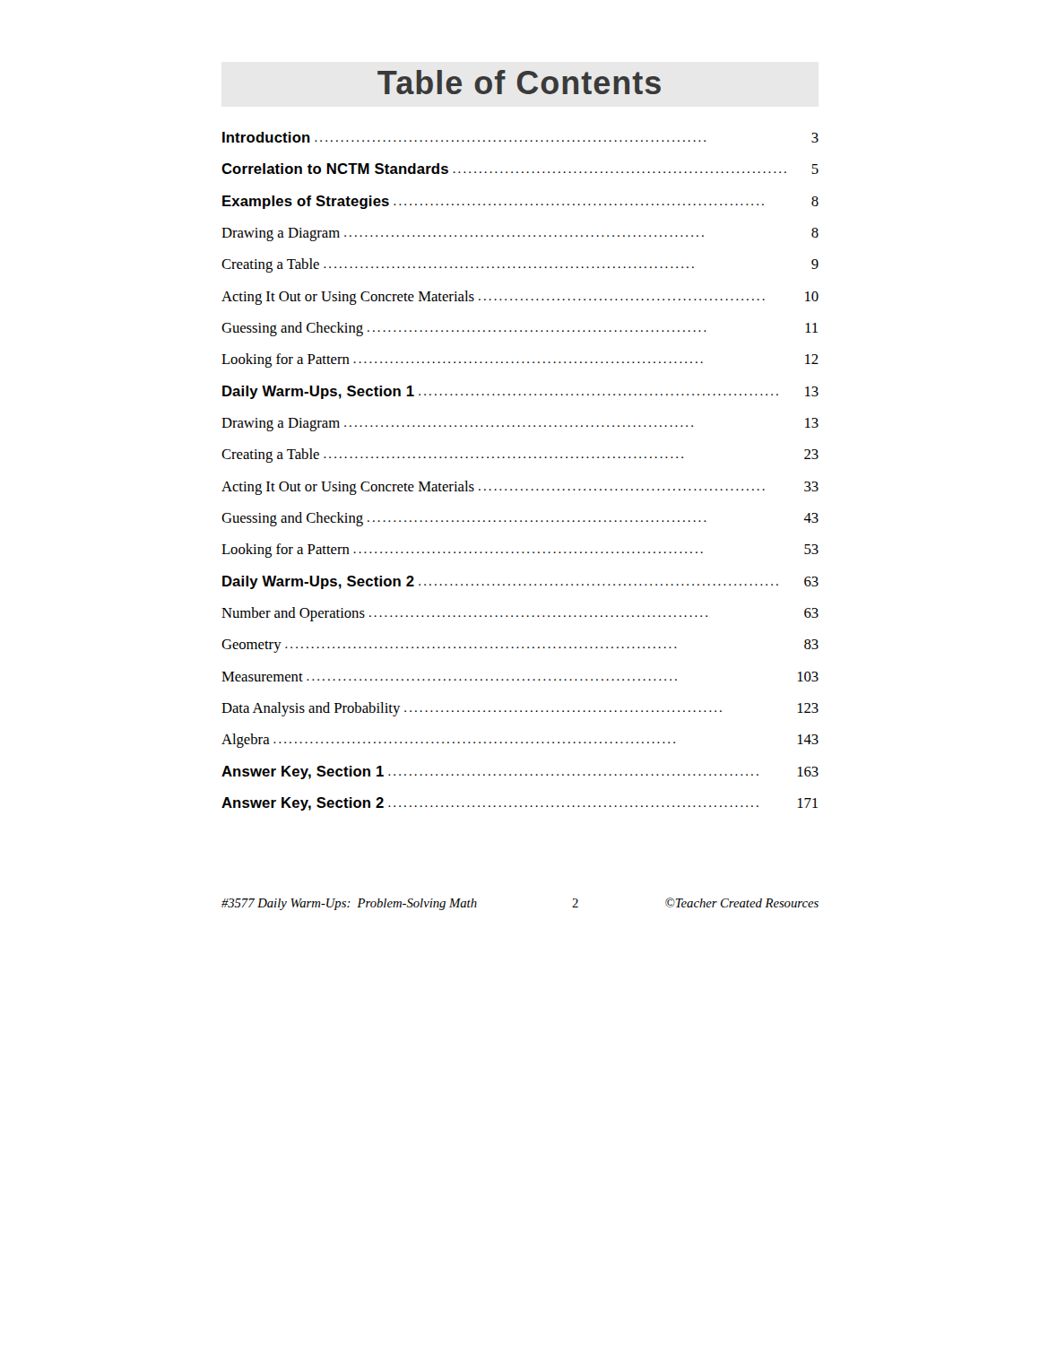Table of Contents
Introduction ........................................................................... 3
Correlation to NCTM Standards ..................................................................... 5
Examples of Strategies ....................................................................... 8
Drawing a Diagram ..................................................................... 8
Creating a Table ....................................................................... 9
Acting It Out or Using Concrete Materials ....................................................... 10
Guessing and Checking ................................................................. 11
Looking for a Pattern ................................................................... 12
Daily Warm-Ups, Section 1 ..................................................................... 13
Drawing a Diagram ................................................................... 13
Creating a Table ..................................................................... 23
Acting It Out or Using Concrete Materials ....................................................... 33
Guessing and Checking ................................................................. 43
Looking for a Pattern ................................................................... 53
Daily Warm-Ups, Section 2 ..................................................................... 63
Number and Operations ................................................................. 63
Geometry ........................................................................... 83
Measurement ....................................................................... 103
Data Analysis and Probability ............................................................. 123
Algebra ............................................................................. 143
Answer Key, Section 1 ....................................................................... 163
Answer Key, Section 2 ....................................................................... 171
#3577 Daily Warm-Ups: Problem-Solving Math 2 ©Teacher Created Resources